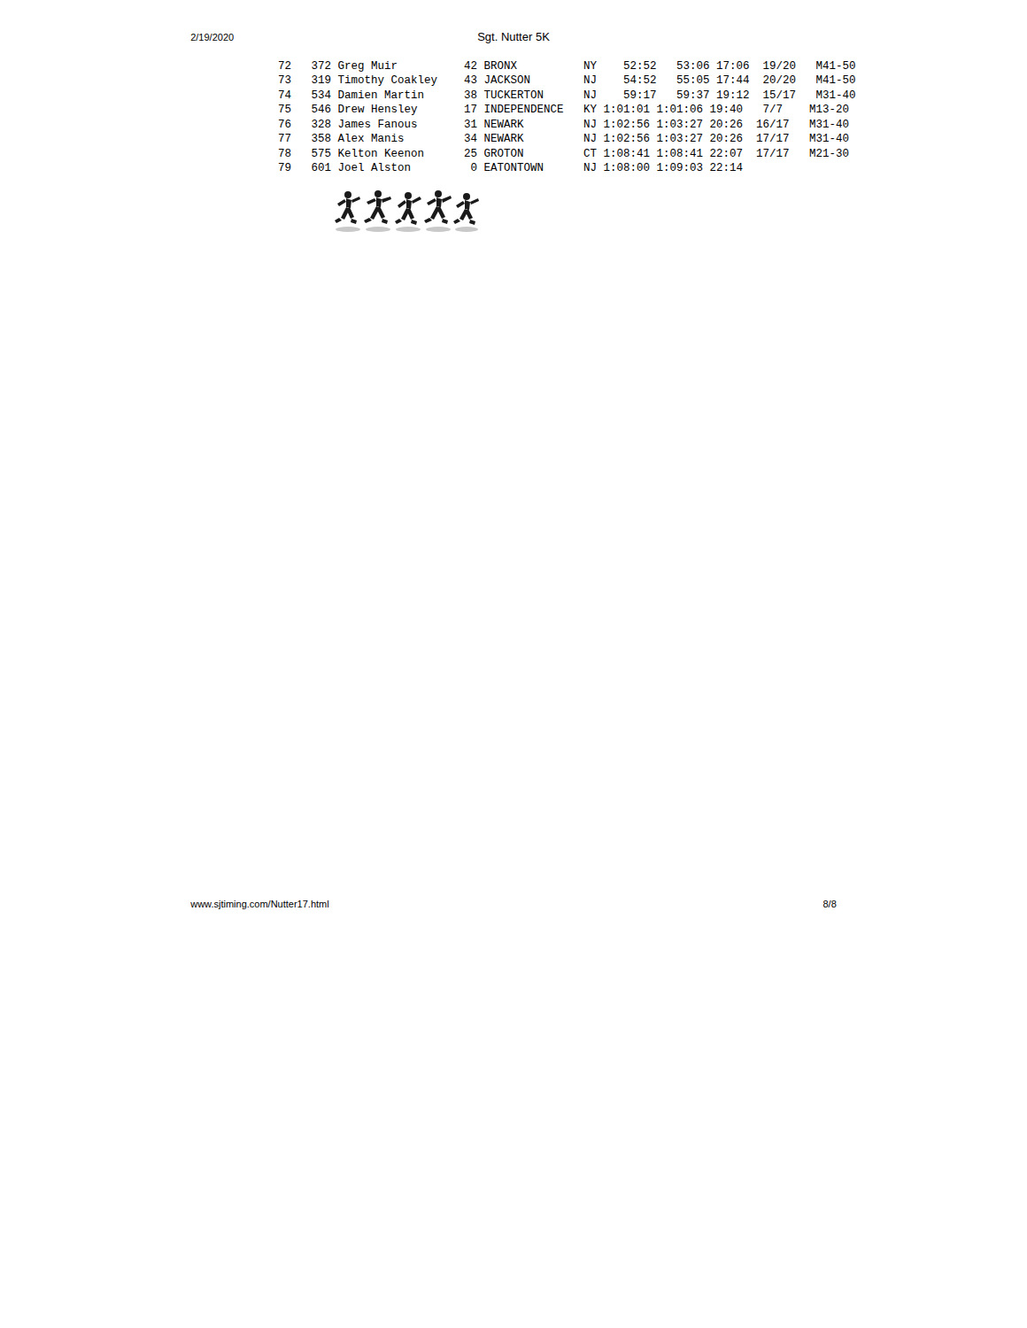2/19/2020
Sgt. Nutter 5K
 72   372 Greg Muir          42 BRONX          NY    52:52   53:06 17:06  19/20   M41-50
 73   319 Timothy Coakley    43 JACKSON        NJ    54:52   55:05 17:44  20/20   M41-50
 74   534 Damien Martin      38 TUCKERTON      NJ    59:17   59:37 19:12  15/17   M31-40
 75   546 Drew Hensley       17 INDEPENDENCE   KY 1:01:01 1:01:06 19:40   7/7    M13-20
 76   328 James Fanous       31 NEWARK         NJ 1:02:56 1:03:27 20:26  16/17   M31-40
 77   358 Alex Manis         34 NEWARK         NJ 1:02:56 1:03:27 20:26  17/17   M31-40
 78   575 Kelton Keenon      25 GROTON         CT 1:08:41 1:08:41 22:07  17/17   M21-30
 79   601 Joel Alston         0 EATONTOWN      NJ 1:08:00 1:09:03 22:14
www.sjtiming.com/Nutter17.html
8/8